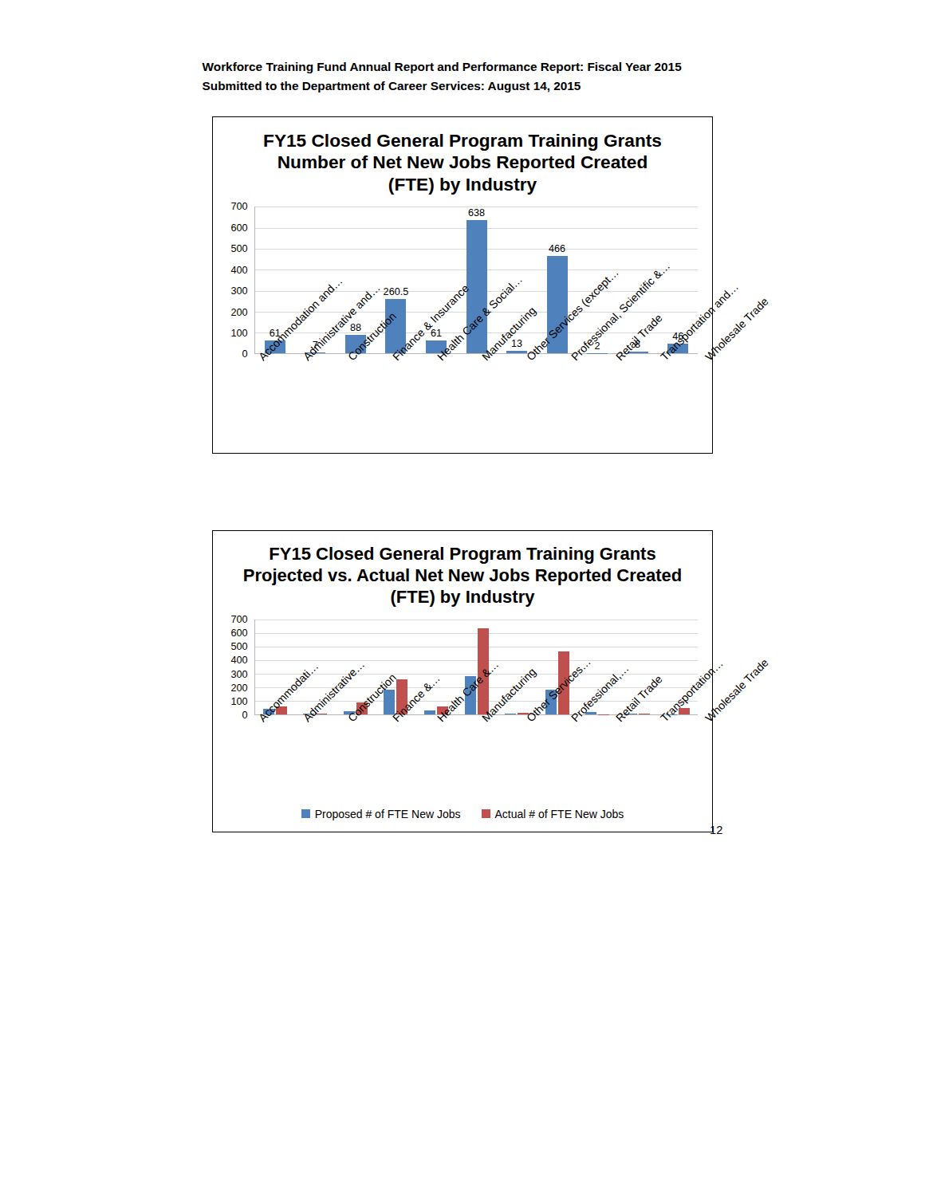Workforce Training Fund Annual Report and Performance Report: Fiscal Year 2015
Submitted to the Department of Career Services: August 14, 2015
FY15 Closed General Program Training Grants
Number of Net New Jobs Reported Created
(FTE) by Industry
700
600
500
400
300
200
100
0
61
7
88
260.5
61
638
13
466
2
8
46
Accommodation and…
Administrative and…
Construction
Finance & Insurance
Health Care & Social…
Manufacturing
Other Services (except…
Professional, Scientific &…
Retail Trade
Transportation and…
Wholesale Trade
FY15 Closed General Program Training Grants
Projected vs. Actual Net New Jobs Reported Created
(FTE) by Industry
700
600
500
400
300
200
100
0
Accommodati…
Administrative…
Construction
Finance &…
Health Care &…
Manufacturing
Other Services…
Professional,…
Retail Trade
Transportation…
Wholesale Trade
Proposed # of FTE New Jobs
Actual # of FTE New Jobs
12